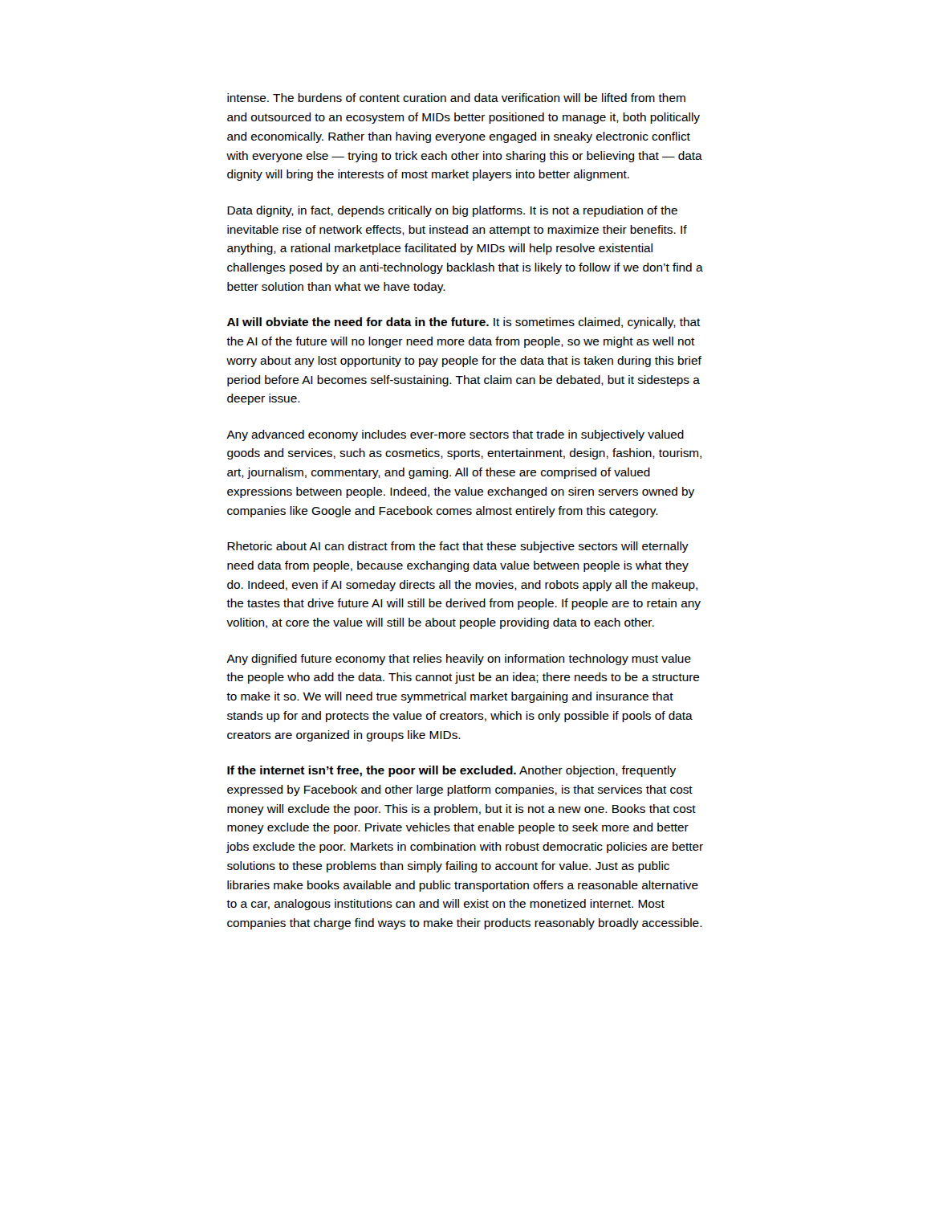intense. The burdens of content curation and data verification will be lifted from them and outsourced to an ecosystem of MIDs better positioned to manage it, both politically and economically. Rather than having everyone engaged in sneaky electronic conflict with everyone else — trying to trick each other into sharing this or believing that — data dignity will bring the interests of most market players into better alignment.
Data dignity, in fact, depends critically on big platforms. It is not a repudiation of the inevitable rise of network effects, but instead an attempt to maximize their benefits. If anything, a rational marketplace facilitated by MIDs will help resolve existential challenges posed by an anti-technology backlash that is likely to follow if we don’t find a better solution than what we have today.
AI will obviate the need for data in the future. It is sometimes claimed, cynically, that the AI of the future will no longer need more data from people, so we might as well not worry about any lost opportunity to pay people for the data that is taken during this brief period before AI becomes self-sustaining. That claim can be debated, but it sidesteps a deeper issue.
Any advanced economy includes ever-more sectors that trade in subjectively valued goods and services, such as cosmetics, sports, entertainment, design, fashion, tourism, art, journalism, commentary, and gaming. All of these are comprised of valued expressions between people. Indeed, the value exchanged on siren servers owned by companies like Google and Facebook comes almost entirely from this category.
Rhetoric about AI can distract from the fact that these subjective sectors will eternally need data from people, because exchanging data value between people is what they do. Indeed, even if AI someday directs all the movies, and robots apply all the makeup, the tastes that drive future AI will still be derived from people. If people are to retain any volition, at core the value will still be about people providing data to each other.
Any dignified future economy that relies heavily on information technology must value the people who add the data. This cannot just be an idea; there needs to be a structure to make it so. We will need true symmetrical market bargaining and insurance that stands up for and protects the value of creators, which is only possible if pools of data creators are organized in groups like MIDs.
If the internet isn’t free, the poor will be excluded. Another objection, frequently expressed by Facebook and other large platform companies, is that services that cost money will exclude the poor. This is a problem, but it is not a new one. Books that cost money exclude the poor. Private vehicles that enable people to seek more and better jobs exclude the poor. Markets in combination with robust democratic policies are better solutions to these problems than simply failing to account for value. Just as public libraries make books available and public transportation offers a reasonable alternative to a car, analogous institutions can and will exist on the monetized internet. Most companies that charge find ways to make their products reasonably broadly accessible.